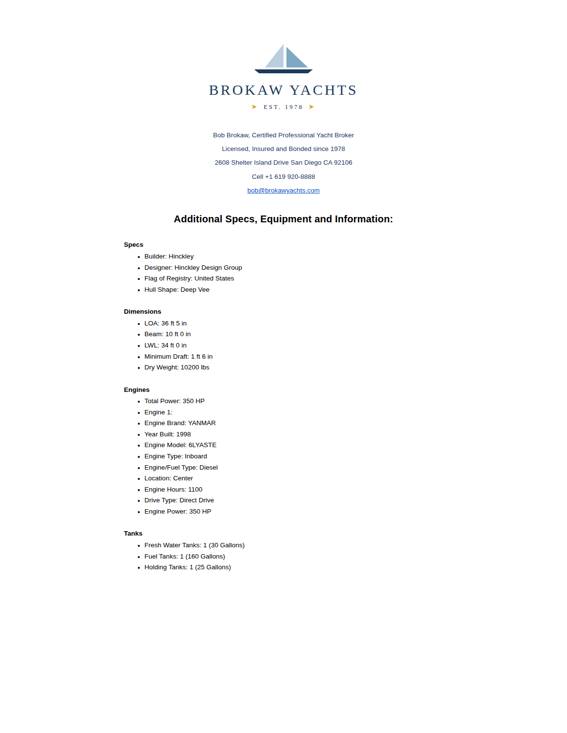BROKAW YACHTS
➤EST. 1978➤
Bob Brokaw, Certified Professional Yacht Broker
Licensed, Insured and Bonded since 1978
2608 Shelter Island Drive San Diego CA 92106
Cell +1 619 920-8888
bob@brokawyachts.com
Additional Specs, Equipment and Information:
Specs
Builder: Hinckley
Designer: Hinckley Design Group
Flag of Registry: United States
Hull Shape: Deep Vee
Dimensions
LOA: 36 ft 5 in
Beam: 10 ft 0 in
LWL: 34 ft 0 in
Minimum Draft: 1 ft 6 in
Dry Weight: 10200 lbs
Engines
Total Power: 350 HP
Engine 1:
Engine Brand: YANMAR
Year Built: 1998
Engine Model: 6LYASTE
Engine Type: Inboard
Engine/Fuel Type: Diesel
Location: Center
Engine Hours: 1100
Drive Type: Direct Drive
Engine Power: 350 HP
Tanks
Fresh Water Tanks: 1 (30 Gallons)
Fuel Tanks: 1 (160 Gallons)
Holding Tanks: 1 (25 Gallons)